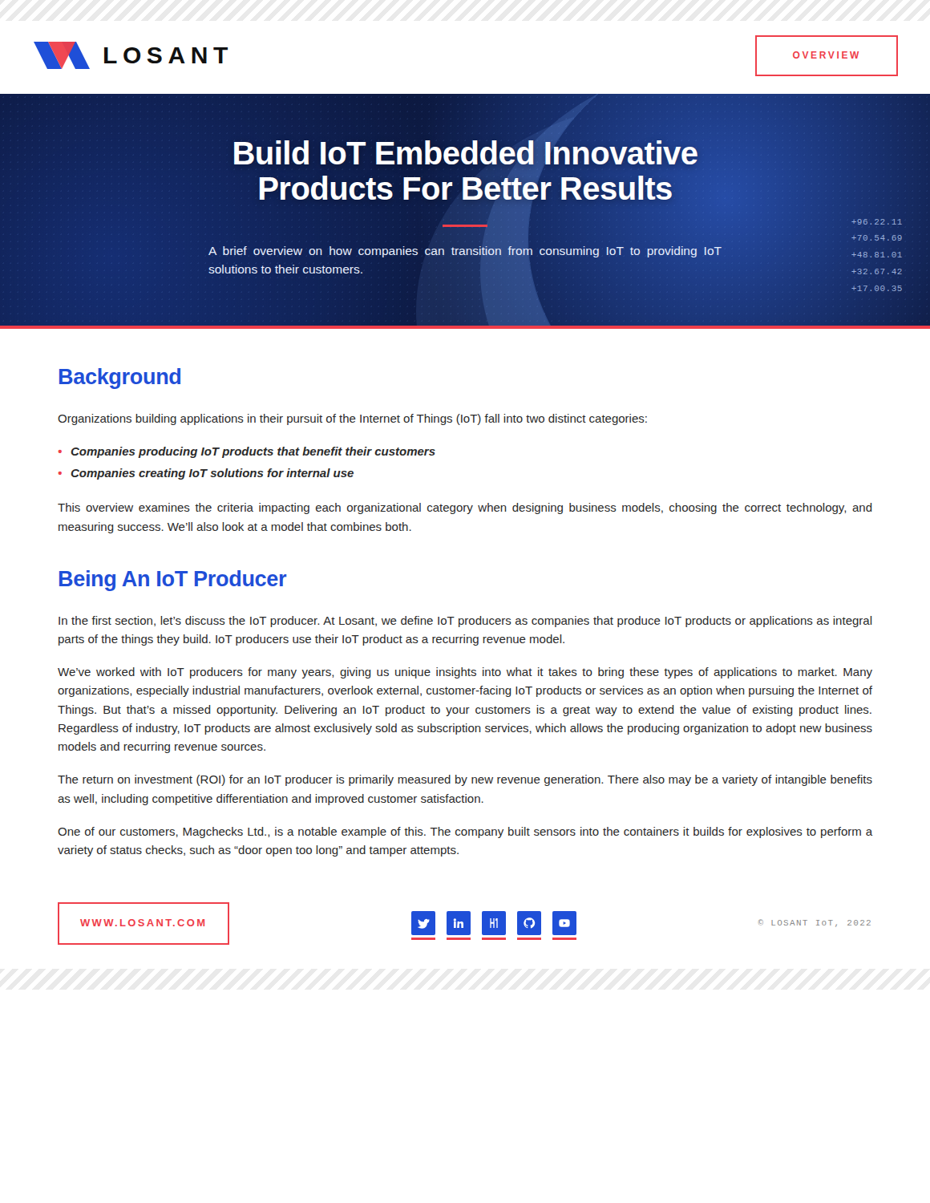LOSANT
Overview
+96.22.11
+70.54.69
+48.81.01
+32.67.42
+17.00.35
Build IoT Embedded Innovative
Products For Better Results
A brief overview on how companies can transition from consuming IoT to providing IoT solutions to their customers.
Background
Organizations building applications in their pursuit of the Internet of Things (IoT) fall into two distinct categories:
Companies producing IoT products that benefit their customers
Companies creating IoT solutions for internal use
This overview examines the criteria impacting each organizational category when designing business models, choosing the correct technology, and measuring success. We’ll also look at a model that combines both.
Being An IoT Producer
In the first section, let’s discuss the IoT producer. At Losant, we define IoT producers as companies that produce IoT products or applications as integral parts of the things they build. IoT producers use their IoT product as a recurring revenue model.
We’ve worked with IoT producers for many years, giving us unique insights into what it takes to bring these types of applications to market. Many organizations, especially industrial manufacturers, overlook external, customer-facing IoT products or services as an option when pursuing the Internet of Things. But that’s a missed opportunity. Delivering an IoT product to your customers is a great way to extend the value of existing product lines. Regardless of industry, IoT products are almost exclusively sold as subscription services, which allows the producing organization to adopt new business models and recurring revenue sources.
The return on investment (ROI) for an IoT producer is primarily measured by new revenue generation. There also may be a variety of intangible benefits as well, including competitive differentiation and improved customer satisfaction.
One of our customers, Magchecks Ltd., is a notable example of this. The company built sensors into the containers it builds for explosives to perform a variety of status checks, such as “door open too long” and tamper attempts.
WWW.LOSANT.COM
© LOSANT IoT, 2022